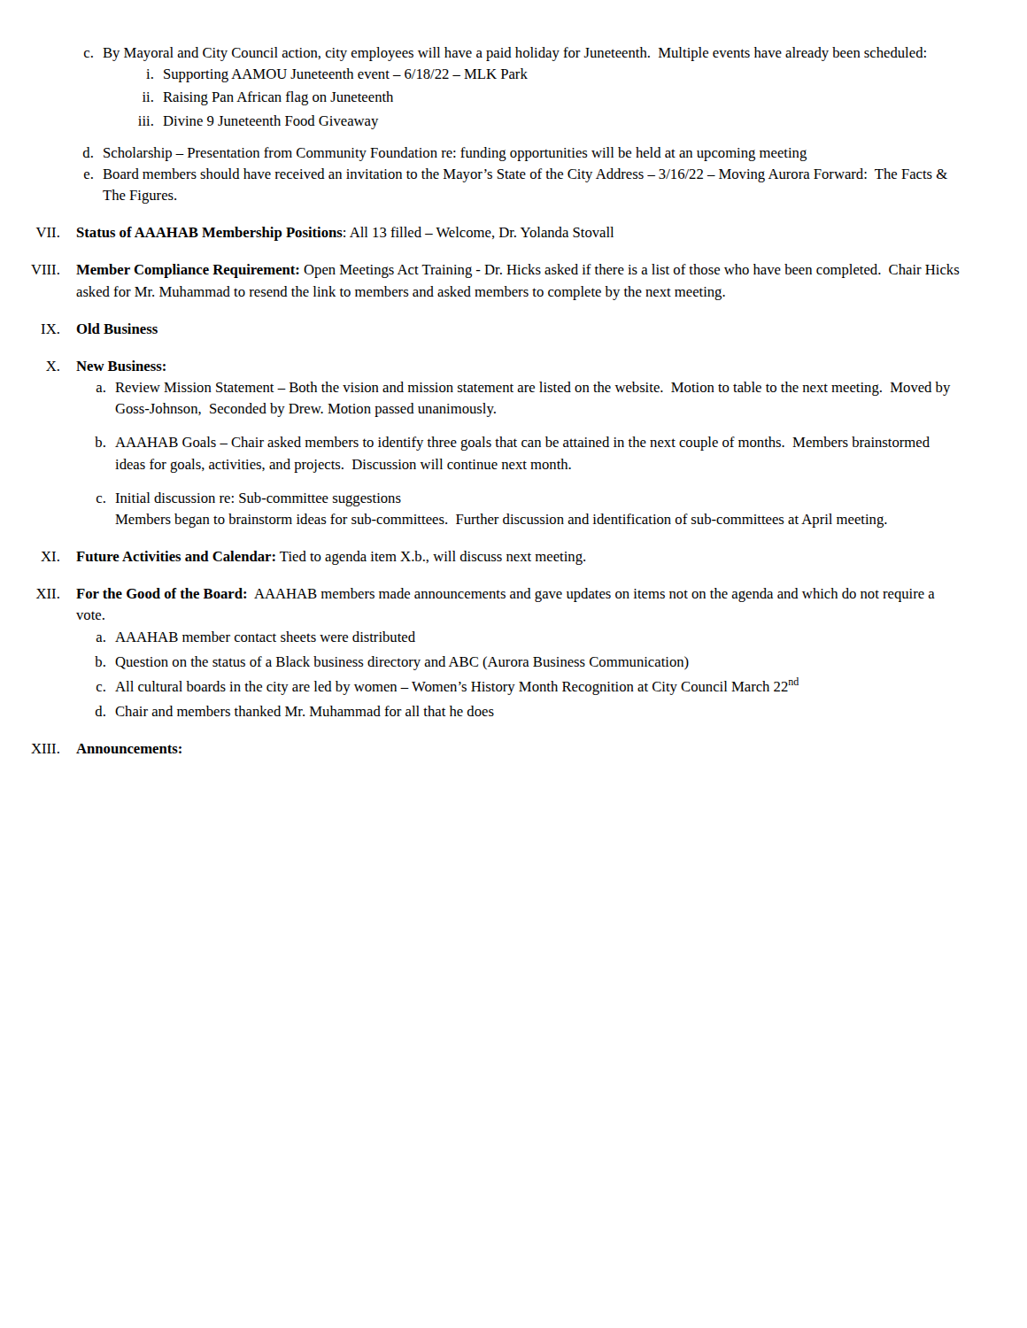By Mayoral and City Council action, city employees will have a paid holiday for Juneteenth. Multiple events have already been scheduled:
Supporting AAMOU Juneteenth event – 6/18/22 – MLK Park
Raising Pan African flag on Juneteenth
Divine 9 Juneteenth Food Giveaway
Scholarship – Presentation from Community Foundation re: funding opportunities will be held at an upcoming meeting
Board members should have received an invitation to the Mayor’s State of the City Address – 3/16/22 – Moving Aurora Forward: The Facts & The Figures.
Status of AAAHAB Membership Positions: All 13 filled – Welcome, Dr. Yolanda Stovall
Member Compliance Requirement: Open Meetings Act Training - Dr. Hicks asked if there is a list of those who have been completed. Chair Hicks asked for Mr. Muhammad to resend the link to members and asked members to complete by the next meeting.
Old Business
New Business:
Review Mission Statement – Both the vision and mission statement are listed on the website. Motion to table to the next meeting. Moved by Goss-Johnson, Seconded by Drew. Motion passed unanimously.
AAAHAB Goals – Chair asked members to identify three goals that can be attained in the next couple of months. Members brainstormed ideas for goals, activities, and projects. Discussion will continue next month.
Initial discussion re: Sub-committee suggestions
Members began to brainstorm ideas for sub-committees. Further discussion and identification of sub-committees at April meeting.
Future Activities and Calendar: Tied to agenda item X.b., will discuss next meeting.
For the Good of the Board: AAAHAB members made announcements and gave updates on items not on the agenda and which do not require a vote.
AAAHAB member contact sheets were distributed
Question on the status of a Black business directory and ABC (Aurora Business Communication)
All cultural boards in the city are led by women – Women’s History Month Recognition at City Council March 22nd
Chair and members thanked Mr. Muhammad for all that he does
Announcements: